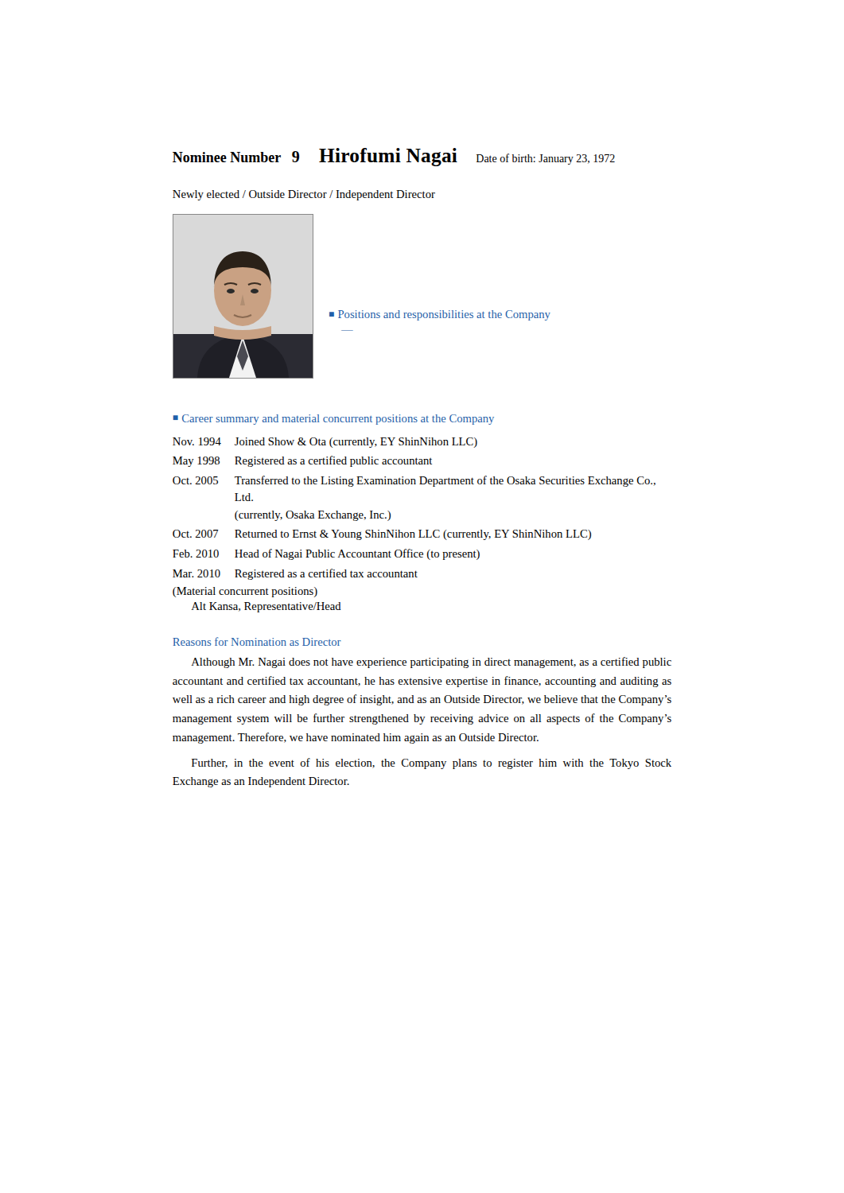Nominee Number 9 Hirofumi Nagai Date of birth: January 23, 1972
Newly elected / Outside Director / Independent Director
■Positions and responsibilities at the Company
—
■Career summary and material concurrent positions at the Company
| Nov. 1994 | Joined Show & Ota (currently, EY ShinNihon LLC) |
| May 1998 | Registered as a certified public accountant |
| Oct. 2005 | Transferred to the Listing Examination Department of the Osaka Securities Exchange Co., Ltd. (currently, Osaka Exchange, Inc.) |
| Oct. 2007 | Returned to Ernst & Young ShinNihon LLC (currently, EY ShinNihon LLC) |
| Feb. 2010 | Head of Nagai Public Accountant Office (to present) |
| Mar. 2010 | Registered as a certified tax accountant |
(Material concurrent positions)
Alt Kansa, Representative/Head
Reasons for Nomination as Director
Although Mr. Nagai does not have experience participating in direct management, as a certified public accountant and certified tax accountant, he has extensive expertise in finance, accounting and auditing as well as a rich career and high degree of insight, and as an Outside Director, we believe that the Company’s management system will be further strengthened by receiving advice on all aspects of the Company’s management. Therefore, we have nominated him again as an Outside Director.
Further, in the event of his election, the Company plans to register him with the Tokyo Stock Exchange as an Independent Director.